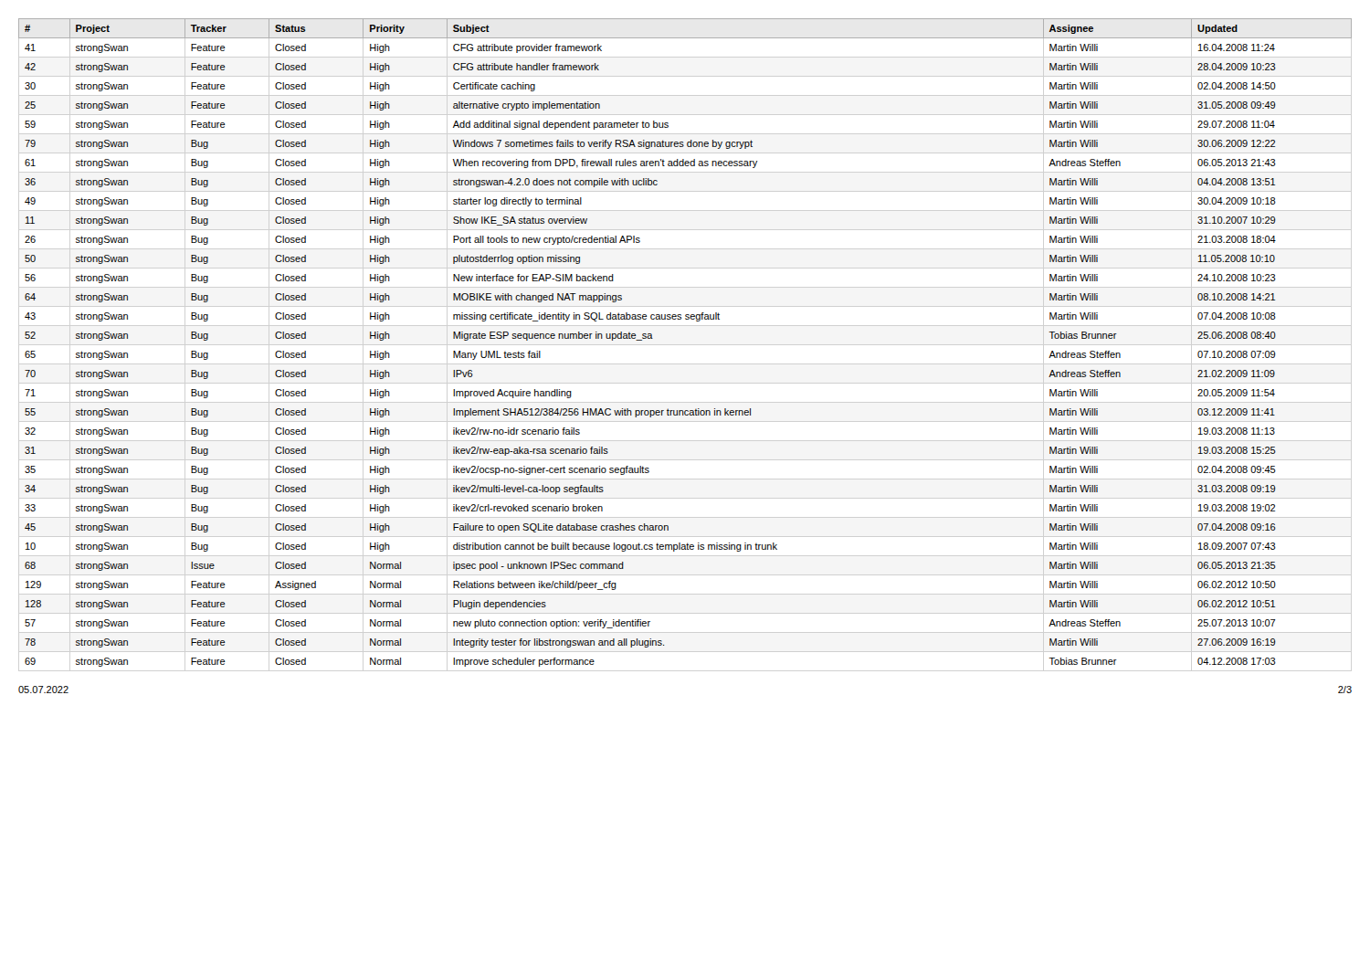| # | Project | Tracker | Status | Priority | Subject | Assignee | Updated |
| --- | --- | --- | --- | --- | --- | --- | --- |
| 41 | strongSwan | Feature | Closed | High | CFG attribute provider framework | Martin Willi | 16.04.2008 11:24 |
| 42 | strongSwan | Feature | Closed | High | CFG attribute handler framework | Martin Willi | 28.04.2009 10:23 |
| 30 | strongSwan | Feature | Closed | High | Certificate caching | Martin Willi | 02.04.2008 14:50 |
| 25 | strongSwan | Feature | Closed | High | alternative crypto implementation | Martin Willi | 31.05.2008 09:49 |
| 59 | strongSwan | Feature | Closed | High | Add additinal signal dependent parameter to bus | Martin Willi | 29.07.2008 11:04 |
| 79 | strongSwan | Bug | Closed | High | Windows 7 sometimes fails to verify RSA signatures done by gcrypt | Martin Willi | 30.06.2009 12:22 |
| 61 | strongSwan | Bug | Closed | High | When recovering from DPD, firewall rules aren't added as necessary | Andreas Steffen | 06.05.2013 21:43 |
| 36 | strongSwan | Bug | Closed | High | strongswan-4.2.0 does not compile with uclibc | Martin Willi | 04.04.2008 13:51 |
| 49 | strongSwan | Bug | Closed | High | starter log directly to terminal | Martin Willi | 30.04.2009 10:18 |
| 11 | strongSwan | Bug | Closed | High | Show IKE_SA status overview | Martin Willi | 31.10.2007 10:29 |
| 26 | strongSwan | Bug | Closed | High | Port all tools to new crypto/credential APIs | Martin Willi | 21.03.2008 18:04 |
| 50 | strongSwan | Bug | Closed | High | plutostderrlog option missing | Martin Willi | 11.05.2008 10:10 |
| 56 | strongSwan | Bug | Closed | High | New interface for EAP-SIM backend | Martin Willi | 24.10.2008 10:23 |
| 64 | strongSwan | Bug | Closed | High | MOBIKE with changed NAT mappings | Martin Willi | 08.10.2008 14:21 |
| 43 | strongSwan | Bug | Closed | High | missing certificate_identity in SQL database causes segfault | Martin Willi | 07.04.2008 10:08 |
| 52 | strongSwan | Bug | Closed | High | Migrate ESP sequence number in update_sa | Tobias Brunner | 25.06.2008 08:40 |
| 65 | strongSwan | Bug | Closed | High | Many UML tests fail | Andreas Steffen | 07.10.2008 07:09 |
| 70 | strongSwan | Bug | Closed | High | IPv6 | Andreas Steffen | 21.02.2009 11:09 |
| 71 | strongSwan | Bug | Closed | High | Improved Acquire handling | Martin Willi | 20.05.2009 11:54 |
| 55 | strongSwan | Bug | Closed | High | Implement SHA512/384/256 HMAC with proper truncation in kernel | Martin Willi | 03.12.2009 11:41 |
| 32 | strongSwan | Bug | Closed | High | ikev2/rw-no-idr scenario fails | Martin Willi | 19.03.2008 11:13 |
| 31 | strongSwan | Bug | Closed | High | ikev2/rw-eap-aka-rsa scenario fails | Martin Willi | 19.03.2008 15:25 |
| 35 | strongSwan | Bug | Closed | High | ikev2/ocsp-no-signer-cert scenario segfaults | Martin Willi | 02.04.2008 09:45 |
| 34 | strongSwan | Bug | Closed | High | ikev2/multi-level-ca-loop segfaults | Martin Willi | 31.03.2008 09:19 |
| 33 | strongSwan | Bug | Closed | High | ikev2/crl-revoked scenario broken | Martin Willi | 19.03.2008 19:02 |
| 45 | strongSwan | Bug | Closed | High | Failure to open SQLite database crashes charon | Martin Willi | 07.04.2008 09:16 |
| 10 | strongSwan | Bug | Closed | High | distribution cannot be built because logout.cs template is missing in trunk | Martin Willi | 18.09.2007 07:43 |
| 68 | strongSwan | Issue | Closed | Normal | ipsec pool - unknown IPSec command | Martin Willi | 06.05.2013 21:35 |
| 129 | strongSwan | Feature | Assigned | Normal | Relations between ike/child/peer_cfg | Martin Willi | 06.02.2012 10:50 |
| 128 | strongSwan | Feature | Closed | Normal | Plugin dependencies | Martin Willi | 06.02.2012 10:51 |
| 57 | strongSwan | Feature | Closed | Normal | new pluto connection option: verify_identifier | Andreas Steffen | 25.07.2013 10:07 |
| 78 | strongSwan | Feature | Closed | Normal | Integrity tester for libstrongswan and all plugins. | Martin Willi | 27.06.2009 16:19 |
| 69 | strongSwan | Feature | Closed | Normal | Improve scheduler performance | Tobias Brunner | 04.12.2008 17:03 |
05.07.2022 2/3